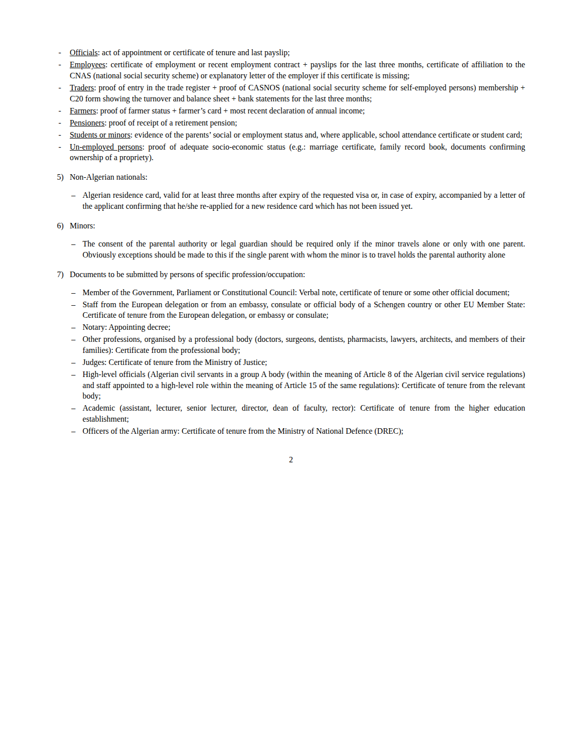Officials: act of appointment or certificate of tenure and last payslip;
Employees: certificate of employment or recent employment contract + payslips for the last three months, certificate of affiliation to the CNAS (national social security scheme) or explanatory letter of the employer if this certificate is missing;
Traders: proof of entry in the trade register + proof of CASNOS (national social security scheme for self-employed persons) membership + C20 form showing the turnover and balance sheet + bank statements for the last three months;
Farmers: proof of farmer status + farmer’s card + most recent declaration of annual income;
Pensioners: proof of receipt of a retirement pension;
Students or minors: evidence of the parents’ social or employment status and, where applicable, school attendance certificate or student card;
Un-employed persons: proof of adequate socio-economic status (e.g.: marriage certificate, family record book, documents confirming ownership of a propriety).
Non-Algerian nationals:
Algerian residence card, valid for at least three months after expiry of the requested visa or, in case of expiry, accompanied by a letter of the applicant confirming that he/she re-applied for a new residence card which has not been issued yet.
Minors:
The consent of the parental authority or legal guardian should be required only if the minor travels alone or only with one parent. Obviously exceptions should be made to this if the single parent with whom the minor is to travel holds the parental authority alone
Documents to be submitted by persons of specific profession/occupation:
Member of the Government, Parliament or Constitutional Council: Verbal note, certificate of tenure or some other official document;
Staff from the European delegation or from an embassy, consulate or official body of a Schengen country or other EU Member State: Certificate of tenure from the European delegation, or embassy or consulate;
Notary: Appointing decree;
Other professions, organised by a professional body (doctors, surgeons, dentists, pharmacists, lawyers, architects, and members of their families): Certificate from the professional body;
Judges: Certificate of tenure from the Ministry of Justice;
High-level officials (Algerian civil servants in a group A body (within the meaning of Article 8 of the Algerian civil service regulations) and staff appointed to a high-level role within the meaning of Article 15 of the same regulations): Certificate of tenure from the relevant body;
Academic (assistant, lecturer, senior lecturer, director, dean of faculty, rector): Certificate of tenure from the higher education establishment;
Officers of the Algerian army: Certificate of tenure from the Ministry of National Defence (DREC);
2